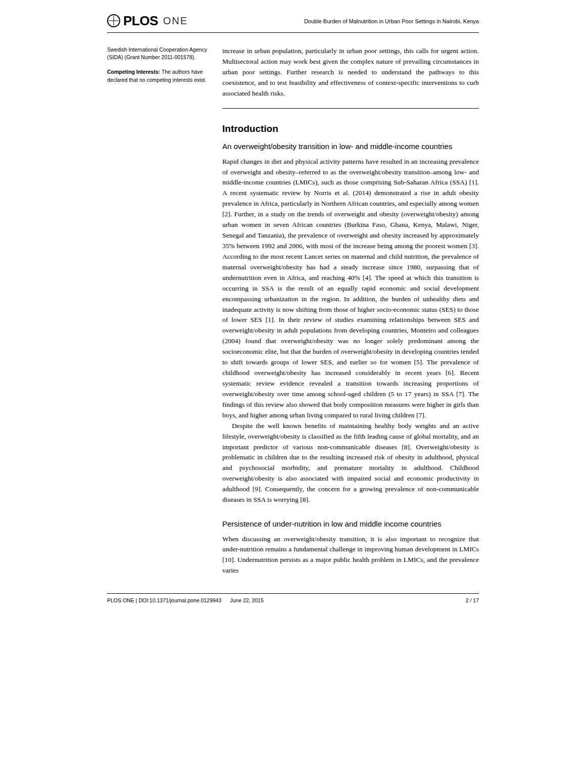PLOS
ONE
Double Burden of Malnutrition in Urban Poor Settings in Nairobi, Kenya
Swedish International Cooperation Agency (SIDA) (Grant Number 2011-001578).
Competing Interests: The authors have declared that no competing interests exist.
increase in urban population, particularly in urban poor settings, this calls for urgent action. Multisectoral action may work best given the complex nature of prevailing circumstances in urban poor settings. Further research is needed to understand the pathways to this coexistence, and to test feasibility and effectiveness of context-specific interventions to curb associated health risks.
Introduction
An overweight/obesity transition in low- and middle-income countries
Rapid changes in diet and physical activity patterns have resulted in an increasing prevalence of overweight and obesity–referred to as the overweight/obesity transition–among low- and middle-income countries (LMICs), such as those comprising Sub-Saharan Africa (SSA) [1]. A recent systematic review by Norris et al. (2014) demonstrated a rise in adult obesity prevalence in Africa, particularly in Northern African countries, and especially among women [2]. Further, in a study on the trends of overweight and obesity (overweight/obesity) among urban women in seven African countries (Burkina Faso, Ghana, Kenya, Malawi, Niger, Senegal and Tanzania), the prevalence of overweight and obesity increased by approximately 35% between 1992 and 2006, with most of the increase being among the poorest women [3]. According to the most recent Lancet series on maternal and child nutrition, the prevalence of maternal overweight/obesity has had a steady increase since 1980, surpassing that of undernutrition even in Africa, and reaching 40% [4]. The speed at which this transition is occurring in SSA is the result of an equally rapid economic and social development encompassing urbanization in the region. In addition, the burden of unhealthy diets and inadequate activity is now shifting from those of higher socio-economic status (SES) to those of lower SES [1]. In their review of studies examining relationships between SES and overweight/obesity in adult populations from developing countries, Monteiro and colleagues (2004) found that overweight/obesity was no longer solely predominant among the socioeconomic elite, but that the burden of overweight/obesity in developing countries tended to shift towards groups of lower SES, and earlier so for women [5]. The prevalence of childhood overweight/obesity has increased considerably in recent years [6]. Recent systematic review evidence revealed a transition towards increasing proportions of overweight/obesity over time among school-aged children (5 to 17 years) in SSA [7]. The findings of this review also showed that body composition measures were higher in girls than boys, and higher among urban living compared to rural living children [7].
Despite the well known benefits of maintaining healthy body weights and an active lifestyle, overweight/obesity is classified as the fifth leading cause of global mortality, and an important predictor of various non-communicable diseases [8]. Overweight/obesity is problematic in children due to the resulting increased risk of obesity in adulthood, physical and psychosocial morbidity, and premature mortality in adulthood. Childhood overweight/obesity is also associated with impaired social and economic productivity in adulthood [9]. Consequently, the concern for a growing prevalence of non-communicable diseases in SSA is worrying [8].
Persistence of under-nutrition in low and middle income countries
When discussing an overweight/obesity transition, it is also important to recognize that under-nutrition remains a fundamental challenge in improving human development in LMICs [10]. Undernutrition persists as a major public health problem in LMICs, and the prevalence varies
PLOS ONE | DOI:10.1371/journal.pone.0129943 June 22, 2015
2 / 17